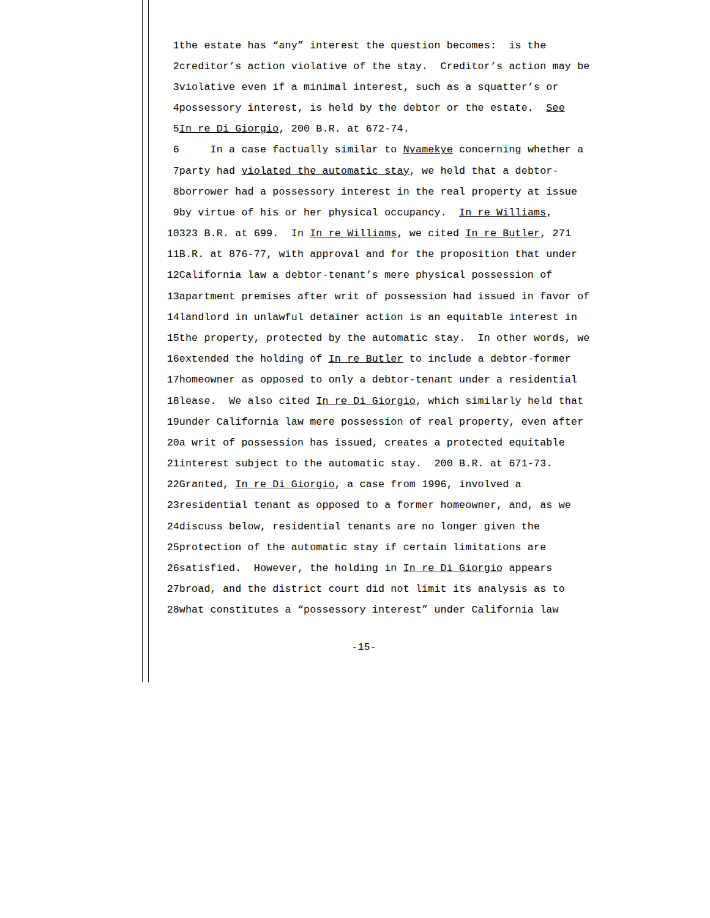| 1 | the estate has “any” interest the question becomes: is the |
| 2 | creditor’s action violative of the stay. Creditor’s action may be |
| 3 | violative even if a minimal interest, such as a squatter’s or |
| 4 | possessory interest, is held by the debtor or the estate. See |
| 5 | In re Di Giorgio , 200 B.R. at 672-74. |
| 6 | In a case factually similar to Nyamekye concerning whether a |
| 7 | party had violated the automatic stay , we held that a debtor- |
| 8 | borrower had a possessory interest in the real property at issue |
| 9 | by virtue of his or her physical occupancy. In re Williams , |
| 10 | 323 B.R. at 699. In In re Williams , we cited In re Butler , 271 |
| 11 | B.R. at 876-77, with approval and for the proposition that under |
| 12 | California law a debtor-tenant’s mere physical possession of |
| 13 | apartment premises after writ of possession had issued in favor of |
| 14 | landlord in unlawful detainer action is an equitable interest in |
| 15 | the property, protected by the automatic stay. In other words, we |
| 16 | extended the holding of In re Butler to include a debtor-former |
| 17 | homeowner as opposed to only a debtor-tenant under a residential |
| 18 | lease. We also cited In re Di Giorgio , which similarly held that |
| 19 | under California law mere possession of real property, even after |
| 20 | a writ of possession has issued, creates a protected equitable |
| 21 | interest subject to the automatic stay. 200 B.R. at 671-73. |
| 22 | Granted, In re Di Giorgio , a case from 1996, involved a |
| 23 | residential tenant as opposed to a former homeowner, and, as we |
| 24 | discuss below, residential tenants are no longer given the |
| 25 | protection of the automatic stay if certain limitations are |
| 26 | satisfied. However, the holding in In re Di Giorgio appears |
| 27 | broad, and the district court did not limit its analysis as to |
| 28 | what constitutes a “possessory interest” under California law |
-15-